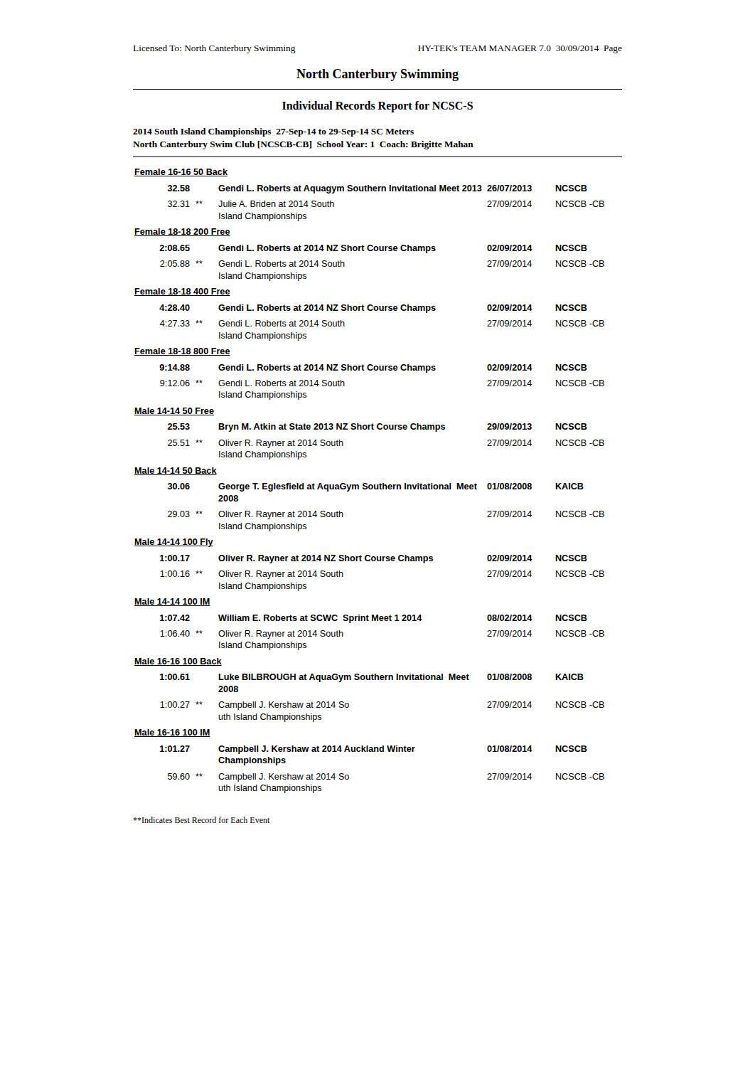Licensed To: North Canterbury Swimming
HY-TEK's TEAM MANAGER 7.0 30/09/2014 Page
North Canterbury Swimming
Individual Records Report for NCSC-S
2014 South Island Championships 27-Sep-14 to 29-Sep-14 SC Meters
North Canterbury Swim Club [NCSCB-CB] School Year: 1 Coach: Brigitte Mahan
| Female 16-16 50 Back |
| 32.58 | | Gendi L. Roberts at Aquagym Southern Invitational Meet 2013 | 26/07/2013 | NCSCB |
| 32.31 | ** | Julie A. Briden at 2014 South Island Championships | 27/09/2014 | NCSCB -CB |
| Female 18-18 200 Free |
| 2:08.65 | | Gendi L. Roberts at 2014 NZ Short Course Champs | 02/09/2014 | NCSCB |
| 2:05.88 | ** | Gendi L. Roberts at 2014 South Island Championships | 27/09/2014 | NCSCB -CB |
| Female 18-18 400 Free |
| 4:28.40 | | Gendi L. Roberts at 2014 NZ Short Course Champs | 02/09/2014 | NCSCB |
| 4:27.33 | ** | Gendi L. Roberts at 2014 South Island Championships | 27/09/2014 | NCSCB -CB |
| Female 18-18 800 Free |
| 9:14.88 | | Gendi L. Roberts at 2014 NZ Short Course Champs | 02/09/2014 | NCSCB |
| 9:12.06 | ** | Gendi L. Roberts at 2014 South Island Championships | 27/09/2014 | NCSCB -CB |
| Male 14-14 50 Free |
| 25.53 | | Bryn M. Atkin at State 2013 NZ Short Course Champs | 29/09/2013 | NCSCB |
| 25.51 | ** | Oliver R. Rayner at 2014 South Island Championships | 27/09/2014 | NCSCB -CB |
| Male 14-14 50 Back |
| 30.06 | | George T. Eglesfield at AquaGym Southern Invitational Meet 2008 | 01/08/2008 | KAICB |
| 29.03 | ** | Oliver R. Rayner at 2014 South Island Championships | 27/09/2014 | NCSCB -CB |
| Male 14-14 100 Fly |
| 1:00.17 | | Oliver R. Rayner at 2014 NZ Short Course Champs | 02/09/2014 | NCSCB |
| 1:00.16 | ** | Oliver R. Rayner at 2014 South Island Championships | 27/09/2014 | NCSCB -CB |
| Male 14-14 100 IM |
| 1:07.42 | | William E. Roberts at SCWC Sprint Meet 1 2014 | 08/02/2014 | NCSCB |
| 1:06.40 | ** | Oliver R. Rayner at 2014 South Island Championships | 27/09/2014 | NCSCB -CB |
| Male 16-16 100 Back |
| 1:00.61 | | Luke BILBROUGH at AquaGym Southern Invitational Meet 2008 | 01/08/2008 | KAICB |
| 1:00.27 | ** | Campbell J. Kershaw at 2014 So uth Island Championships | 27/09/2014 | NCSCB -CB |
| Male 16-16 100 IM |
| 1:01.27 | | Campbell J. Kershaw at 2014 Auckland Winter Championships | 01/08/2014 | NCSCB |
| 59.60 | ** | Campbell J. Kershaw at 2014 So uth Island Championships | 27/09/2014 | NCSCB -CB |
**Indicates Best Record for Each Event